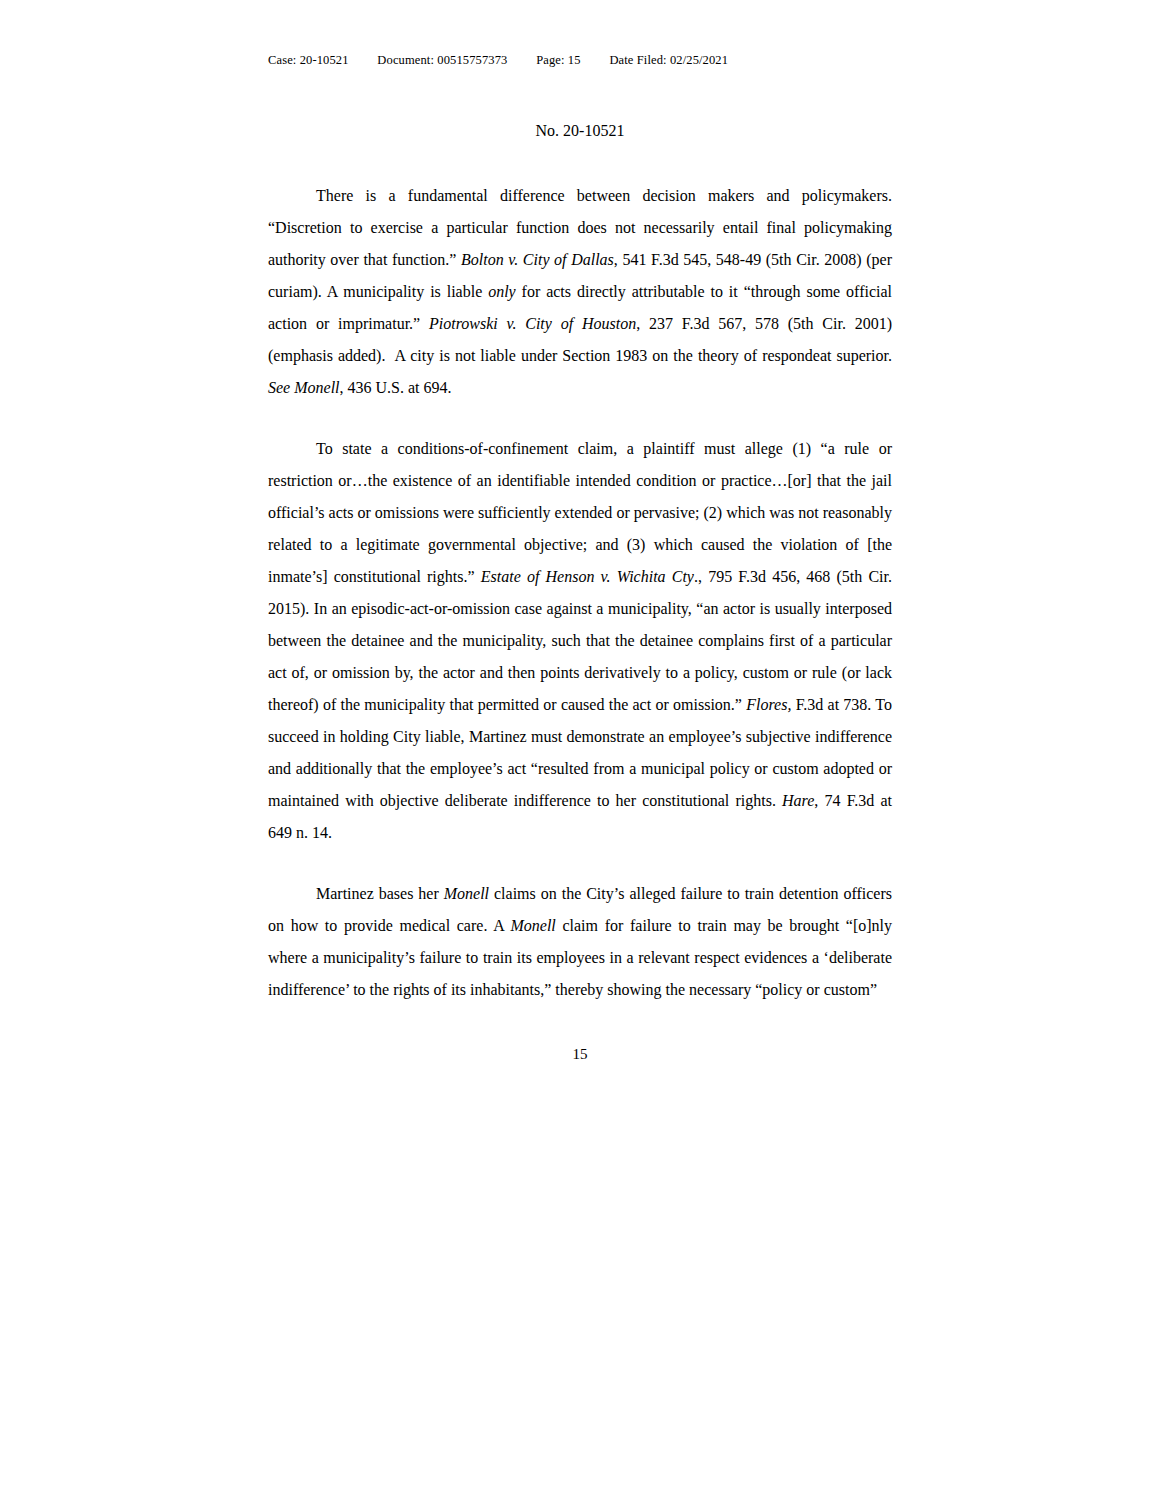Case: 20-10521 Document: 00515757373 Page: 15 Date Filed: 02/25/2021
No. 20-10521
There is a fundamental difference between decision makers and policymakers. “Discretion to exercise a particular function does not necessarily entail final policymaking authority over that function.” Bolton v. City of Dallas, 541 F.3d 545, 548-49 (5th Cir. 2008) (per curiam). A municipality is liable only for acts directly attributable to it “through some official action or imprimatur.” Piotrowski v. City of Houston, 237 F.3d 567, 578 (5th Cir. 2001) (emphasis added). A city is not liable under Section 1983 on the theory of respondeat superior. See Monell, 436 U.S. at 694.
To state a conditions-of-confinement claim, a plaintiff must allege (1) “a rule or restriction or…the existence of an identifiable intended condition or practice…[or] that the jail official’s acts or omissions were sufficiently extended or pervasive; (2) which was not reasonably related to a legitimate governmental objective; and (3) which caused the violation of [the inmate’s] constitutional rights.” Estate of Henson v. Wichita Cty., 795 F.3d 456, 468 (5th Cir. 2015). In an episodic-act-or-omission case against a municipality, “an actor is usually interposed between the detainee and the municipality, such that the detainee complains first of a particular act of, or omission by, the actor and then points derivatively to a policy, custom or rule (or lack thereof) of the municipality that permitted or caused the act or omission.” Flores, F.3d at 738. To succeed in holding City liable, Martinez must demonstrate an employee’s subjective indifference and additionally that the employee’s act “resulted from a municipal policy or custom adopted or maintained with objective deliberate indifference to her constitutional rights. Hare, 74 F.3d at 649 n. 14.
Martinez bases her Monell claims on the City’s alleged failure to train detention officers on how to provide medical care. A Monell claim for failure to train may be brought “[o]nly where a municipality’s failure to train its employees in a relevant respect evidences a ‘deliberate indifference’ to the rights of its inhabitants,” thereby showing the necessary “policy or custom”
15